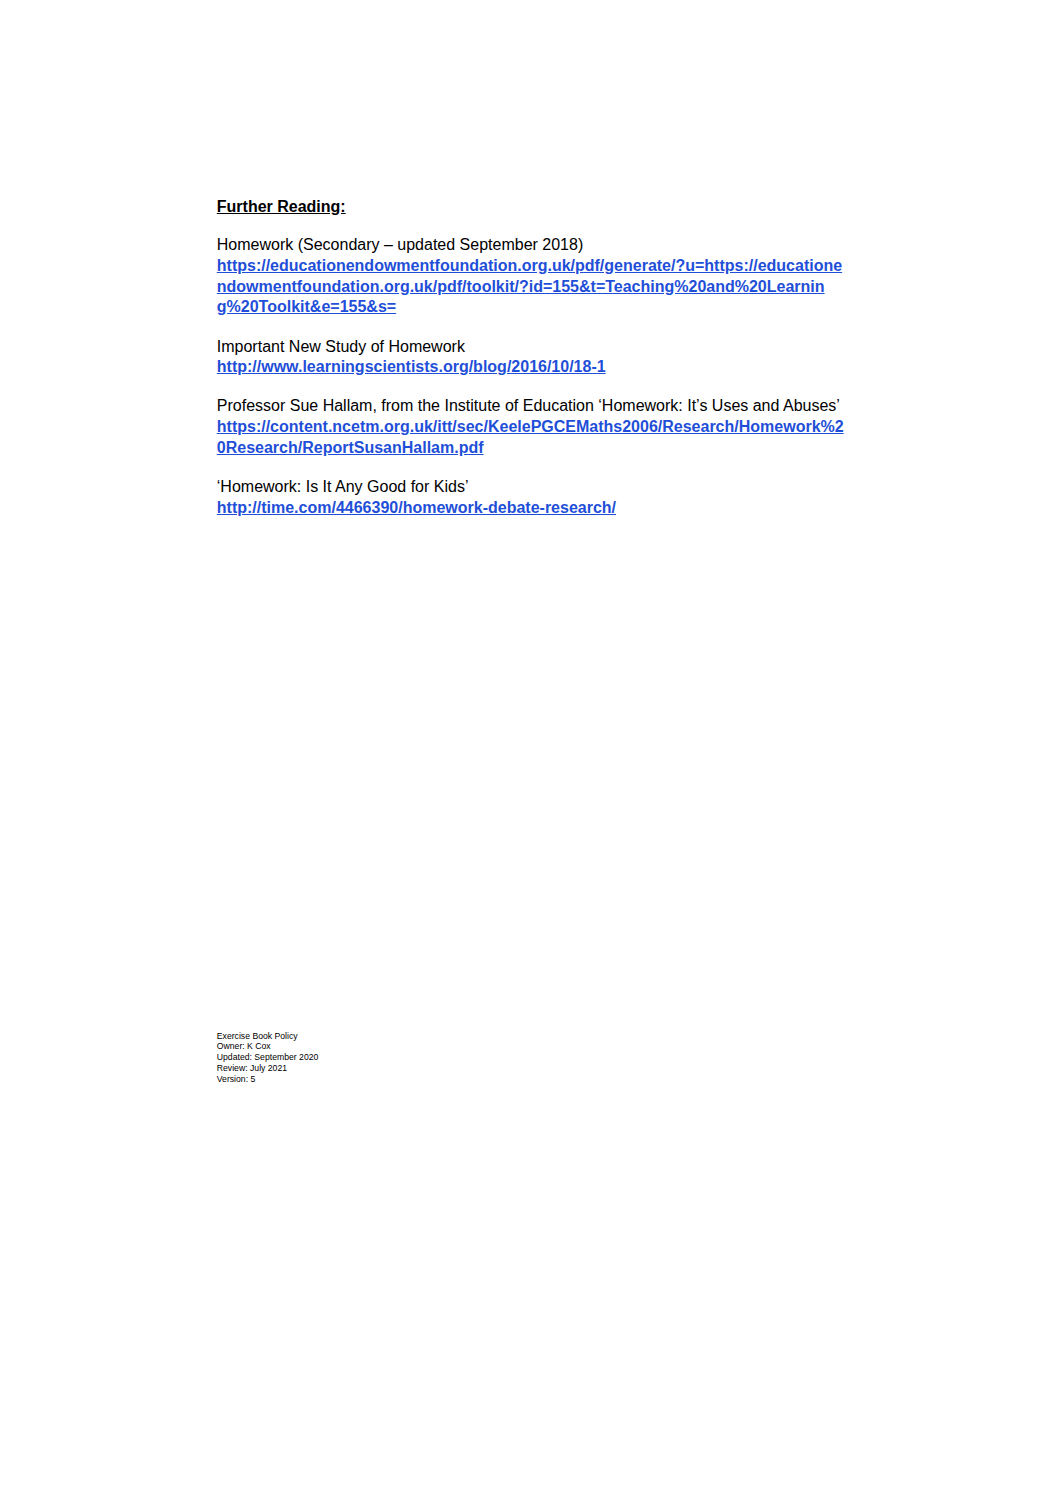Further Reading:
Homework (Secondary – updated September 2018)
https://educationendowmentfoundation.org.uk/pdf/generate/?u=https://educationendowmentfoundation.org.uk/pdf/toolkit/?id=155&t=Teaching%20and%20Learning%20Toolkit&e=155&s=
Important New Study of Homework
http://www.learningscientists.org/blog/2016/10/18-1
Professor Sue Hallam, from the Institute of Education ‘Homework: It’s Uses and Abuses’
https://content.ncetm.org.uk/itt/sec/KeelePGCEMaths2006/Research/Homework%20Research/ReportSusanHallam.pdf
‘Homework: Is It Any Good for Kids’
http://time.com/4466390/homework-debate-research/
Exercise Book Policy
Owner: K Cox
Updated: September 2020
Review: July 2021
Version: 5